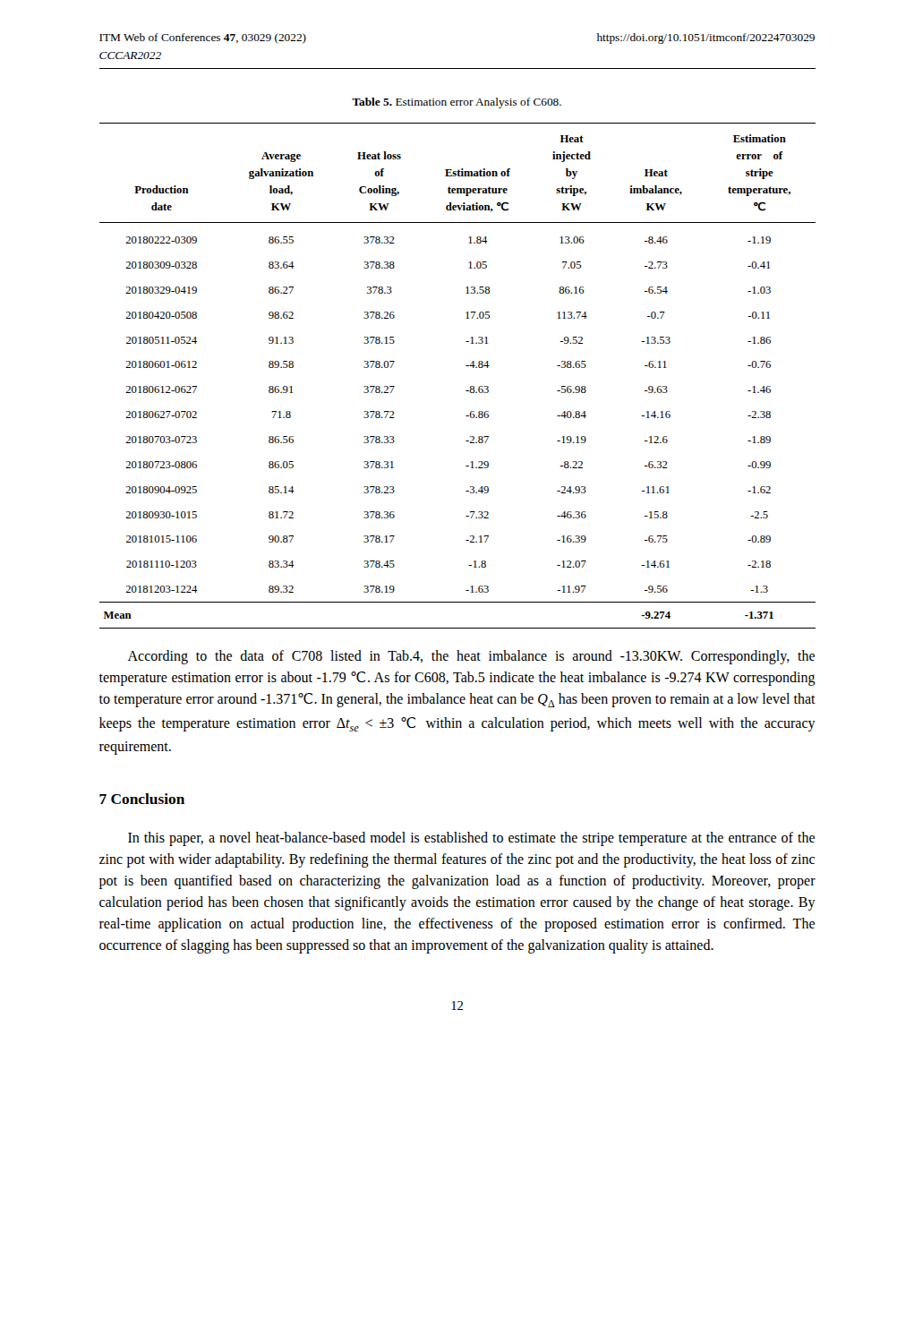ITM Web of Conferences 47, 03029 (2022)
CCCAR2022
https://doi.org/10.1051/itmconf/20224703029
Table 5. Estimation error Analysis of C608.
| Production date | Average galvanization load, KW | Heat loss of Cooling, KW | Estimation of temperature deviation, ℃ | Heat injected by stripe, KW | Heat imbalance, KW | Estimation error of stripe temperature, ℃ |
| --- | --- | --- | --- | --- | --- | --- |
| 20180222-0309 | 86.55 | 378.32 | 1.84 | 13.06 | -8.46 | -1.19 |
| 20180309-0328 | 83.64 | 378.38 | 1.05 | 7.05 | -2.73 | -0.41 |
| 20180329-0419 | 86.27 | 378.3 | 13.58 | 86.16 | -6.54 | -1.03 |
| 20180420-0508 | 98.62 | 378.26 | 17.05 | 113.74 | -0.7 | -0.11 |
| 20180511-0524 | 91.13 | 378.15 | -1.31 | -9.52 | -13.53 | -1.86 |
| 20180601-0612 | 89.58 | 378.07 | -4.84 | -38.65 | -6.11 | -0.76 |
| 20180612-0627 | 86.91 | 378.27 | -8.63 | -56.98 | -9.63 | -1.46 |
| 20180627-0702 | 71.8 | 378.72 | -6.86 | -40.84 | -14.16 | -2.38 |
| 20180703-0723 | 86.56 | 378.33 | -2.87 | -19.19 | -12.6 | -1.89 |
| 20180723-0806 | 86.05 | 378.31 | -1.29 | -8.22 | -6.32 | -0.99 |
| 20180904-0925 | 85.14 | 378.23 | -3.49 | -24.93 | -11.61 | -1.62 |
| 20180930-1015 | 81.72 | 378.36 | -7.32 | -46.36 | -15.8 | -2.5 |
| 20181015-1106 | 90.87 | 378.17 | -2.17 | -16.39 | -6.75 | -0.89 |
| 20181110-1203 | 83.34 | 378.45 | -1.8 | -12.07 | -14.61 | -2.18 |
| 20181203-1224 | 89.32 | 378.19 | -1.63 | -11.97 | -9.56 | -1.3 |
| Mean | | | | | -9.274 | -1.371 |
According to the data of C708 listed in Tab.4, the heat imbalance is around -13.30KW. Correspondingly, the temperature estimation error is about -1.79 ℃. As for C608, Tab.5 indicate the heat imbalance is -9.274 KW corresponding to temperature error around -1.371℃. In general, the imbalance heat can be QΔ has been proven to remain at a low level that keeps the temperature estimation error Δtse < ±3 ℃ within a calculation period, which meets well with the accuracy requirement.
7 Conclusion
In this paper, a novel heat-balance-based model is established to estimate the stripe temperature at the entrance of the zinc pot with wider adaptability. By redefining the thermal features of the zinc pot and the productivity, the heat loss of zinc pot is been quantified based on characterizing the galvanization load as a function of productivity. Moreover, proper calculation period has been chosen that significantly avoids the estimation error caused by the change of heat storage. By real-time application on actual production line, the effectiveness of the proposed estimation error is confirmed. The occurrence of slagging has been suppressed so that an improvement of the galvanization quality is attained.
12